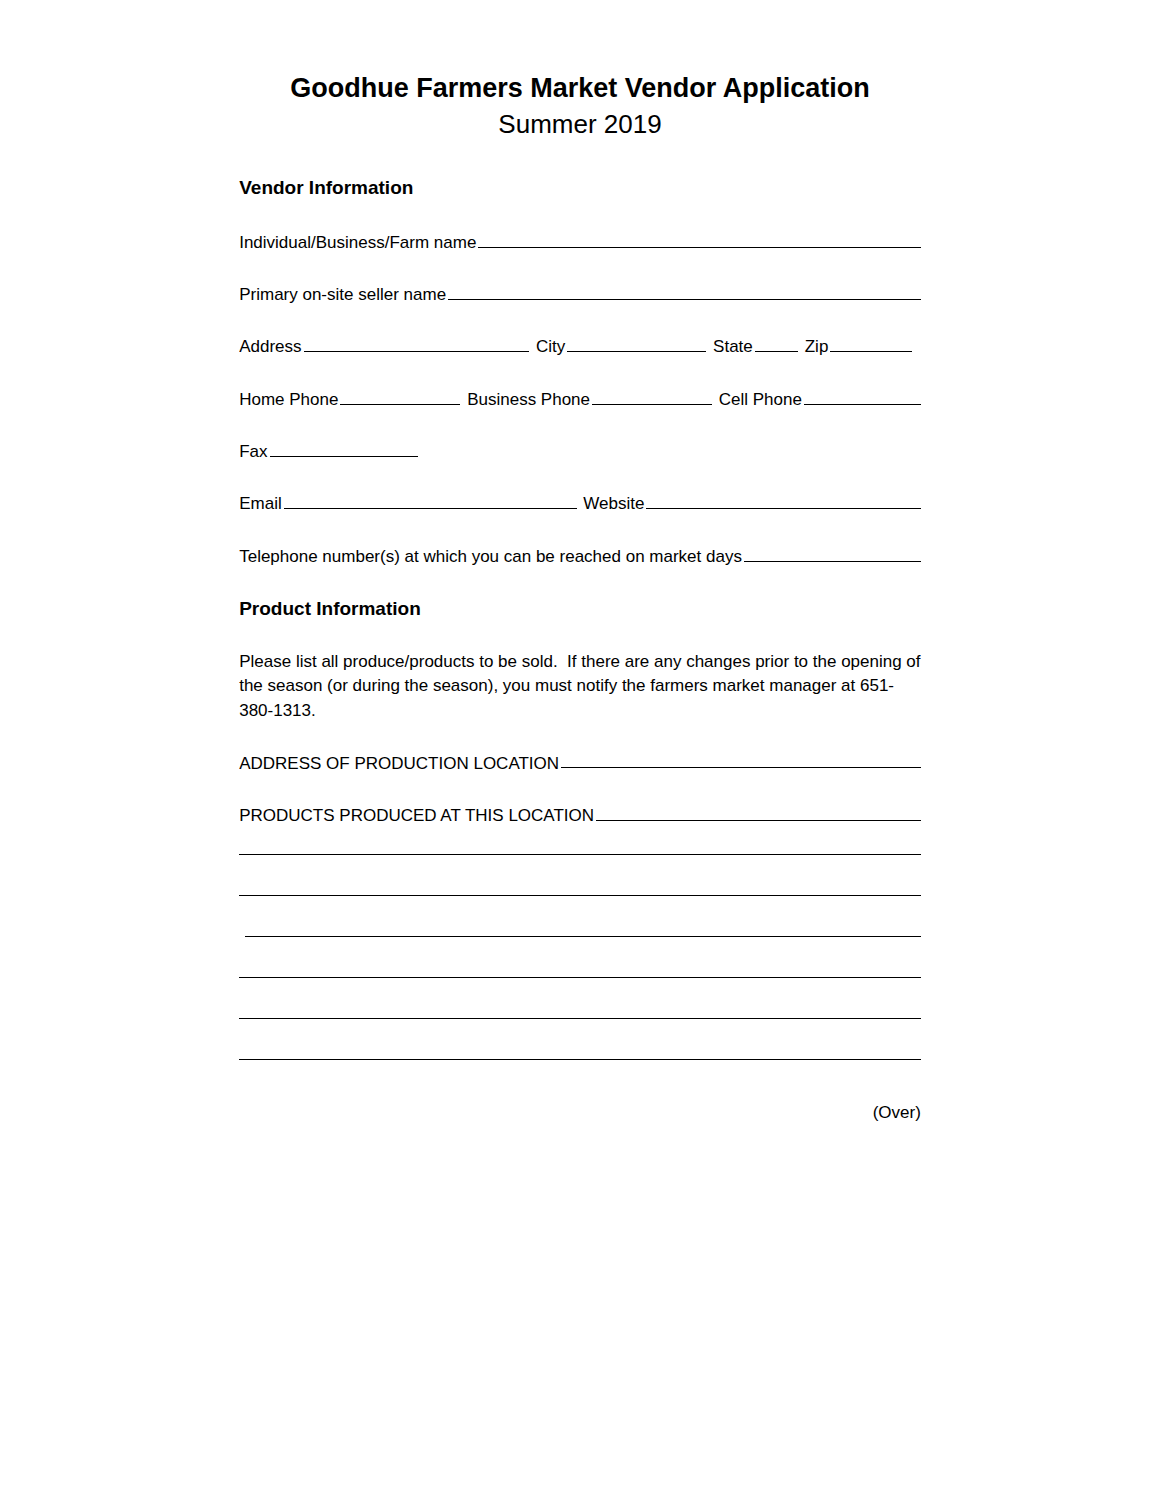Goodhue Farmers Market Vendor Application
Summer 2019
Vendor Information
Individual/Business/Farm name
Primary on-site seller name
Address City State Zip
Home Phone Business Phone Cell Phone
Fax
Email Website
Telephone number(s) at which you can be reached on market days
Product Information
Please list all produce/products to be sold. If there are any changes prior to the opening of the season (or during the season), you must notify the farmers market manager at 651-380-1313.
ADDRESS OF PRODUCTION LOCATION
PRODUCTS PRODUCED AT THIS LOCATION
(Over)